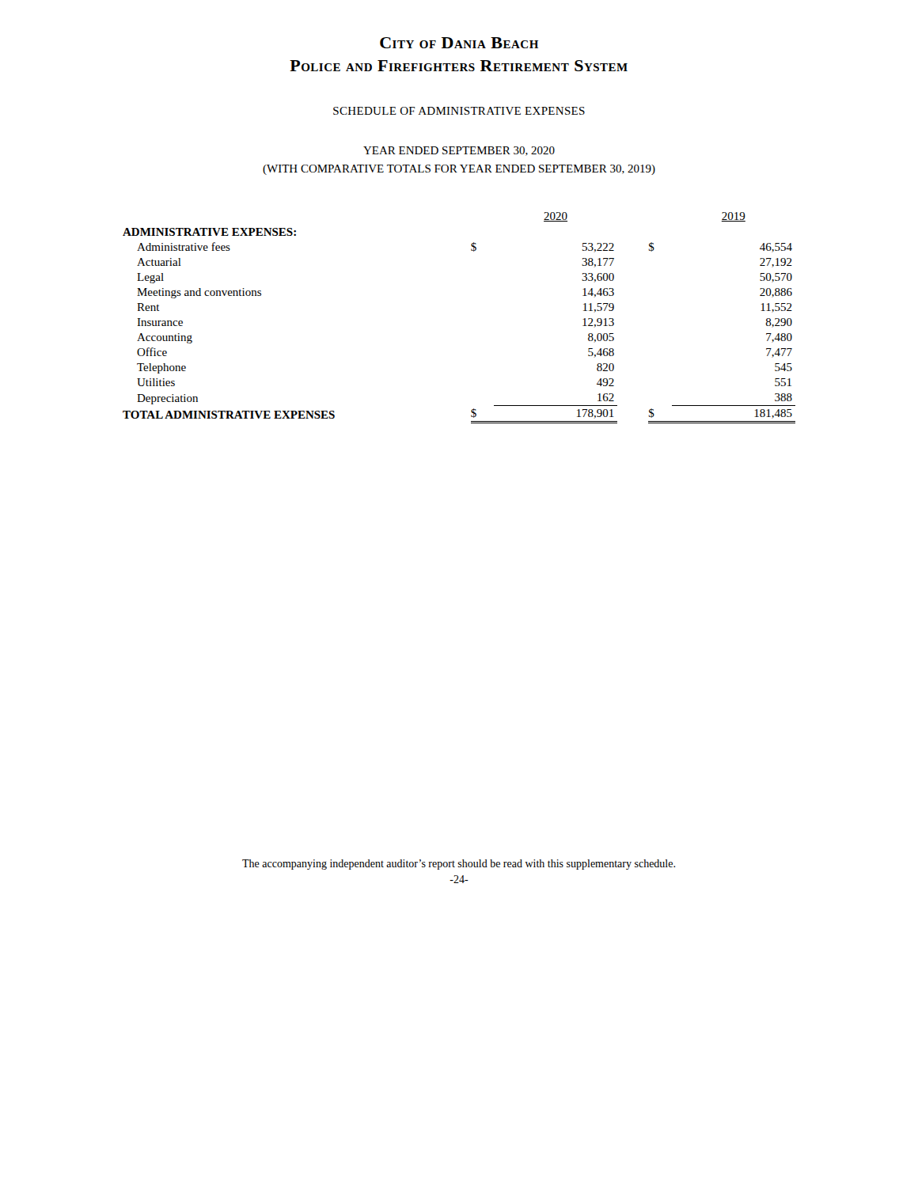City of Dania Beach
Police and Firefighters Retirement System
SCHEDULE OF ADMINISTRATIVE EXPENSES
YEAR ENDED SEPTEMBER 30, 2020
(WITH COMPARATIVE TOTALS FOR YEAR ENDED SEPTEMBER 30, 2019)
| | | 2020 | | | 2019 |
| ADMINISTRATIVE EXPENSES: | | | | | |
| Administrative fees | $ | 53,222 | | $ | 46,554 |
| Actuarial | | 38,177 | | | 27,192 |
| Legal | | 33,600 | | | 50,570 |
| Meetings and conventions | | 14,463 | | | 20,886 |
| Rent | | 11,579 | | | 11,552 |
| Insurance | | 12,913 | | | 8,290 |
| Accounting | | 8,005 | | | 7,480 |
| Office | | 5,468 | | | 7,477 |
| Telephone | | 820 | | | 545 |
| Utilities | | 492 | | | 551 |
| Depreciation | | 162 | | | 388 |
| TOTAL ADMINISTRATIVE EXPENSES | $ | 178,901 | | $ | 181,485 |
The accompanying independent auditor’s report should be read with this supplementary schedule.
-24-